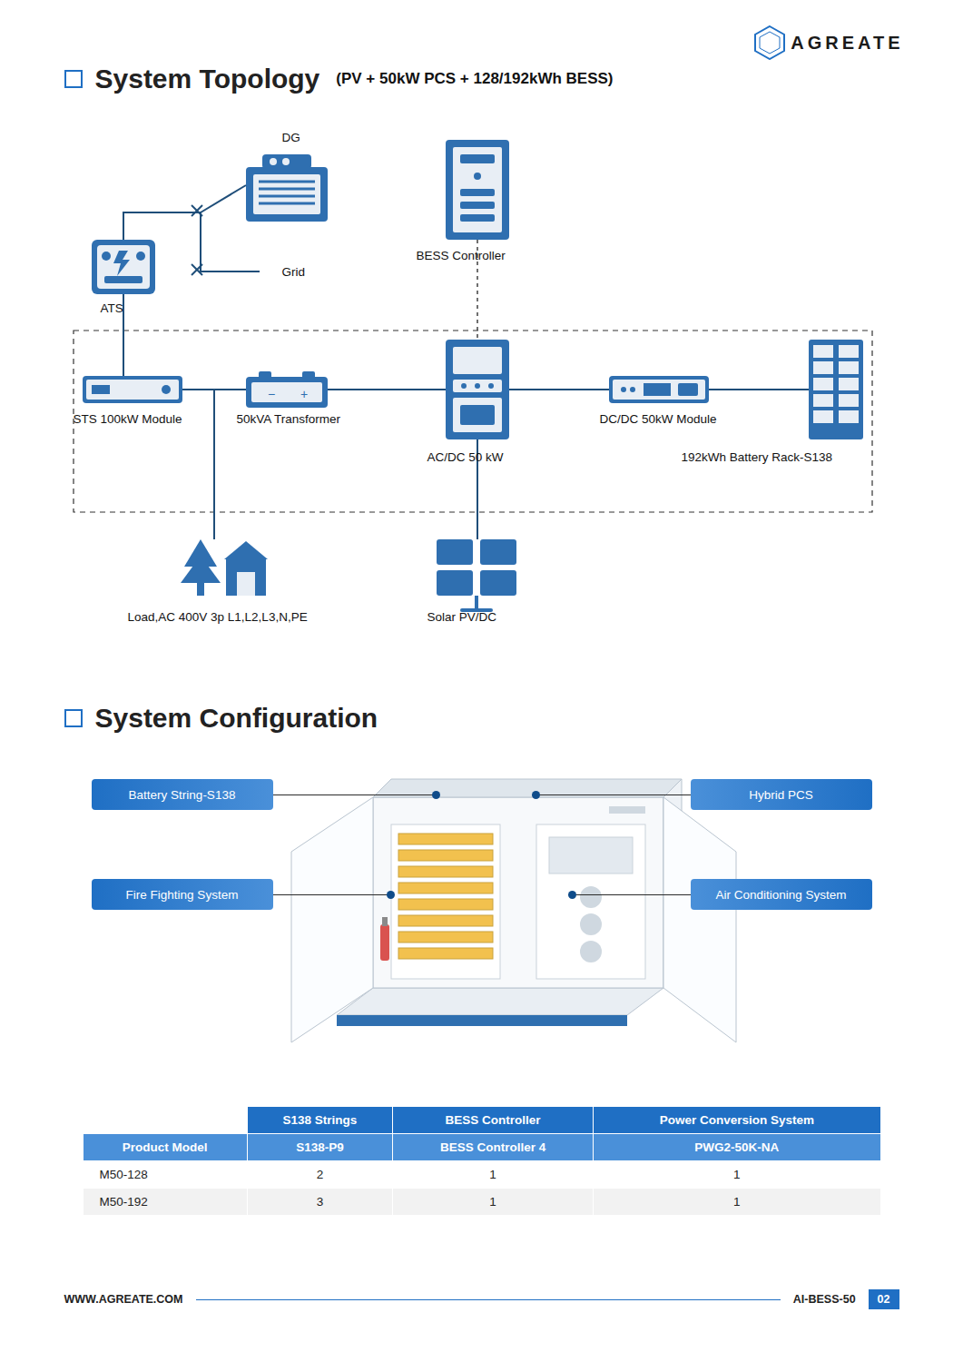AGREATE
System Topology (PV + 50kW PCS + 128/192kWh BESS)
− + DG Grid ATS BESS Controller STS 100kW Module 50kVA Transformer AC/DC 50 kW DC/DC 50kW Module 192kWh Battery Rack-S138 Load,AC 400V 3p L1,L2,L3,N,PE Solar PV/DC
System Configuration
Battery String-S138
Fire Fighting System
Hybrid PCS
Air Conditioning System
| | S138 Strings | BESS Controller | Power Conversion System |
| --- | --- | --- | --- |
| Product Model | S138-P9 | BESS Controller 4 | PWG2-50K-NA |
| M50-128 | 2 | 1 | 1 |
| M50-192 | 3 | 1 | 1 |
WWW.AGREATE.COM AI-BESS-50 02